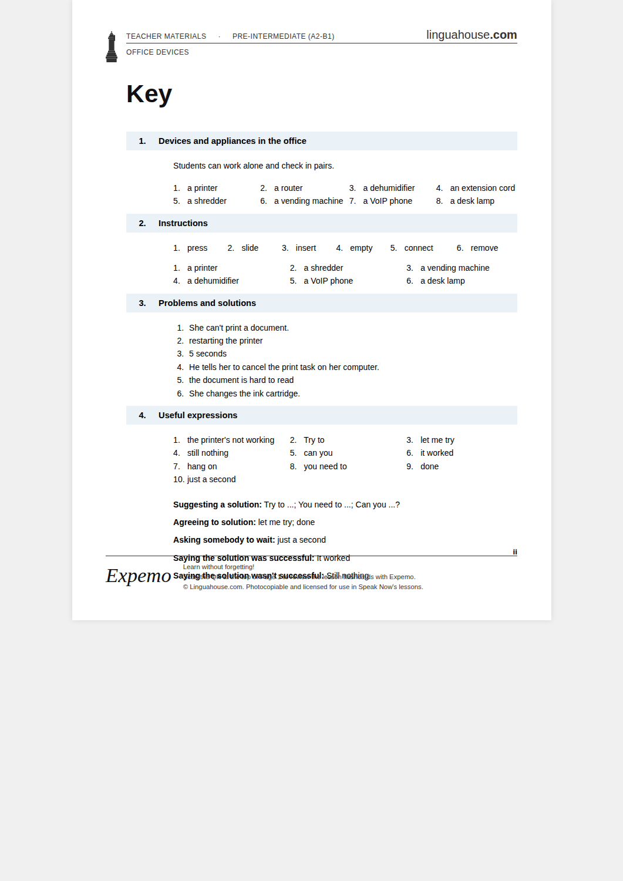TEACHER MATERIALS·PRE-INTERMEDIATE (A2-B1)
lingua house.com
OFFICE DEVICES
Key
1.
Devices and appliances in the office
Students can work alone and check in pairs.
1. a printer
2. a router
3. a dehumidifier
4. an extension cord
5. a shredder
6. a vending machine
7. a VoIP phone
8. a desk lamp
2.
Instructions
1. press
2. slide
3. insert
4. empty
5. connect
6. remove
1. a printer
2. a shredder
3. a vending machine
4. a dehumidifier
5. a VoIP phone
6. a desk lamp
3.
Problems and solutions
She can't print a document.
restarting the printer
5 seconds
He tells her to cancel the print task on her computer.
the document is hard to read
She changes the ink cartridge.
4.
Useful expressions
1. the printer's not working
2. Try to
3. let me try
4. still nothing
5. can you
6. it worked
7. hang on
8. you need to
9. done
10. just a second
Suggesting a solution: Try to ...; You need to ...; Can you ...?
Agreeing to solution: let me try; done
Asking somebody to wait: just a second
Saying the solution was successful: It worked
Saying the solution wasn't successful: Still nothing
Expemo
Learn without forgetting!
Scan the QR at the top of Page 1 to review the lesson flashcards with Expemo.
© Linguahouse.com. Photocopiable and licensed for use in Speak Now's lessons.
ii